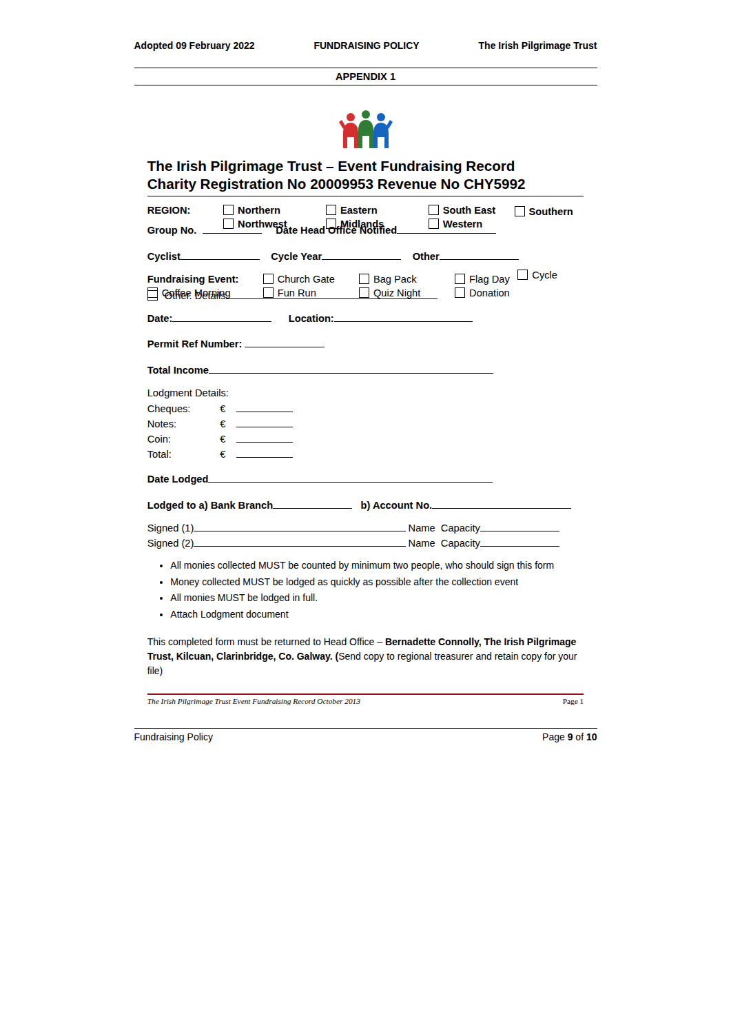Adopted 09 February 2022 FUNDRAISING POLICY The Irish Pilgrimage Trust
APPENDIX 1
The Irish Pilgrimage Trust – Event Fundraising Record Charity Registration No 20009953 Revenue No CHY5992
REGION:
Northern
Eastern
South East
Northwest
Midlands
Western
Southern
Group No. Date Head Office Notified
Cyclist Cycle Year Other
Fundraising Event:
Church Gate
Bag Pack
Flag Day
Coffee Morning
Fun Run
Quiz Night
Donation
Cycle
Other. Details
Date: Location:
Permit Ref Number:
Total Income
Lodgment Details:
| Cheques: | € | |
| Notes: | € | |
| Coin: | € | |
| Total: | € | |
Date Lodged
Lodged to a) Bank Branch b) Account No.
Signed (1) Name Capacity
Signed (2) Name Capacity
All monies collected MUST be counted by minimum two people, who should sign this form
Money collected MUST be lodged as quickly as possible after the collection event
All monies MUST be lodged in full.
Attach Lodgment document
This completed form must be returned to Head Office – Bernadette Connolly, The Irish Pilgrimage Trust, Kilcuan, Clarinbridge, Co. Galway. (Send copy to regional treasurer and retain copy for your file)
The Irish Pilgrimage Trust Event Fundraising Record October 2013 Page 1
Fundraising Policy Page 9 of 10